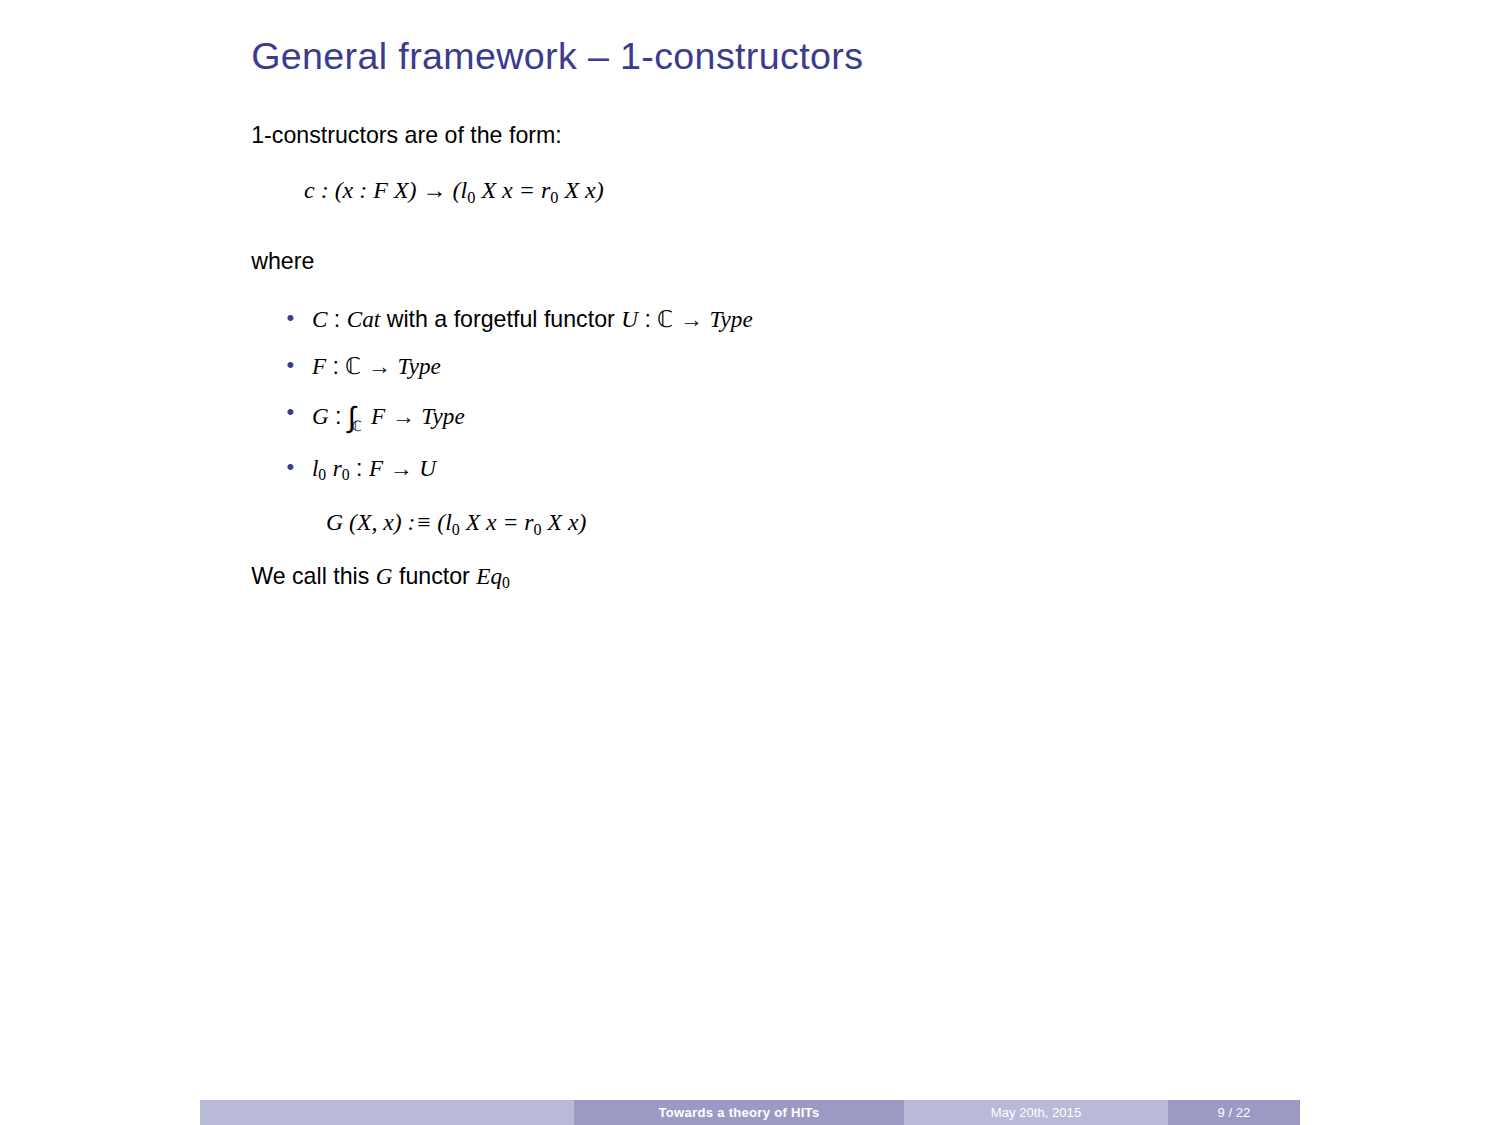General framework – 1-constructors
1-constructors are of the form:
c : (x : F X) → (l0 X x = r0 X x)
where
C : Cat with a forgetful functor U : ℂ → Type
F : ℂ → Type
G : ∫ℂ F → Type
l0 r0 : F → U
G (X, x) :≡ (l0 X x = r0 X x)
We call this G functor Eq0
Towards a theory of HITs
May 20th, 2015
9 / 22